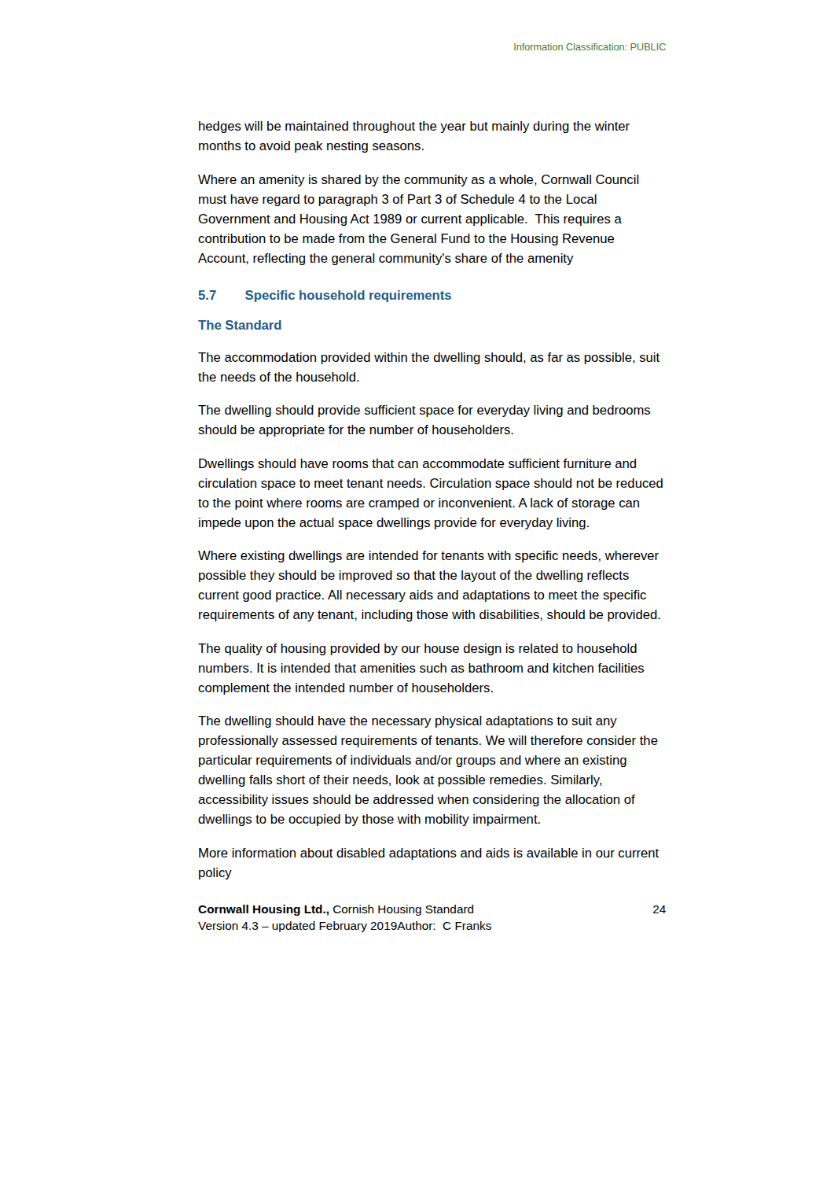Information Classification: PUBLIC
hedges will be maintained throughout the year but mainly during the winter months to avoid peak nesting seasons.
Where an amenity is shared by the community as a whole, Cornwall Council must have regard to paragraph 3 of Part 3 of Schedule 4 to the Local Government and Housing Act 1989 or current applicable. This requires a contribution to be made from the General Fund to the Housing Revenue Account, reflecting the general community's share of the amenity
5.7 Specific household requirements
The Standard
The accommodation provided within the dwelling should, as far as possible, suit the needs of the household.
The dwelling should provide sufficient space for everyday living and bedrooms should be appropriate for the number of householders.
Dwellings should have rooms that can accommodate sufficient furniture and circulation space to meet tenant needs. Circulation space should not be reduced to the point where rooms are cramped or inconvenient. A lack of storage can impede upon the actual space dwellings provide for everyday living.
Where existing dwellings are intended for tenants with specific needs, wherever possible they should be improved so that the layout of the dwelling reflects current good practice. All necessary aids and adaptations to meet the specific requirements of any tenant, including those with disabilities, should be provided.
The quality of housing provided by our house design is related to household numbers. It is intended that amenities such as bathroom and kitchen facilities complement the intended number of householders.
The dwelling should have the necessary physical adaptations to suit any professionally assessed requirements of tenants. We will therefore consider the particular requirements of individuals and/or groups and where an existing dwelling falls short of their needs, look at possible remedies. Similarly, accessibility issues should be addressed when considering the allocation of dwellings to be occupied by those with mobility impairment.
More information about disabled adaptations and aids is available in our current policy
24 Cornwall Housing Ltd., Cornish Housing Standard
Version 4.3 – updated February 2019Author: C Franks